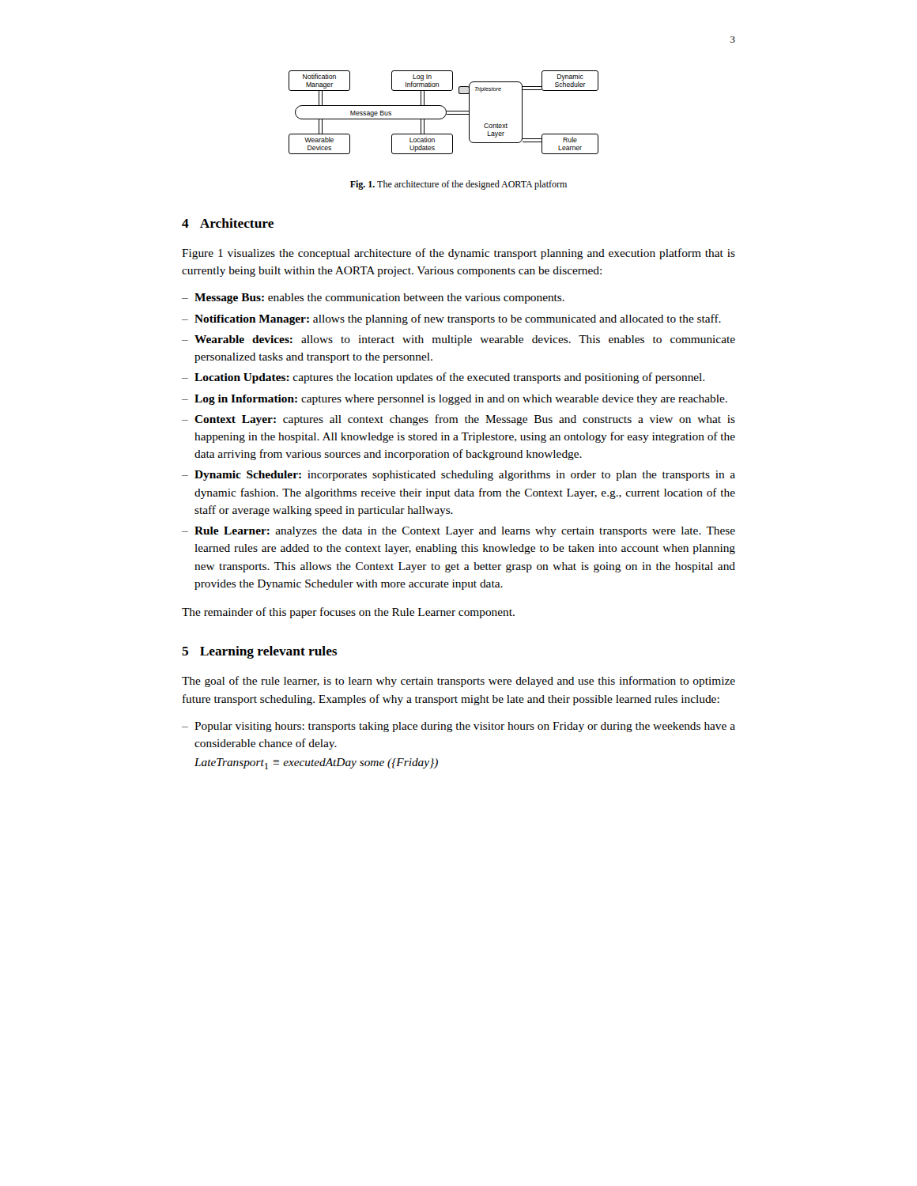3
Notification
Manager
Log In
Information
Dynamic
Scheduler
Message Bus
Wearable
Devices
Location
Updates
Rule
Learner
Triplestore
Context
Layer
Fig. 1. The architecture of the designed AORTA platform
4 Architecture
Figure 1 visualizes the conceptual architecture of the dynamic transport planning and execution platform that is currently being built within the AORTA project. Various components can be discerned:
Message Bus: enables the communication between the various components.
Notification Manager: allows the planning of new transports to be communicated and allocated to the staff.
Wearable devices: allows to interact with multiple wearable devices. This enables to communicate personalized tasks and transport to the personnel.
Location Updates: captures the location updates of the executed transports and positioning of personnel.
Log in Information: captures where personnel is logged in and on which wearable device they are reachable.
Context Layer: captures all context changes from the Message Bus and constructs a view on what is happening in the hospital. All knowledge is stored in a Triplestore, using an ontology for easy integration of the data arriving from various sources and incorporation of background knowledge.
Dynamic Scheduler: incorporates sophisticated scheduling algorithms in order to plan the transports in a dynamic fashion. The algorithms receive their input data from the Context Layer, e.g., current location of the staff or average walking speed in particular hallways.
Rule Learner: analyzes the data in the Context Layer and learns why certain transports were late. These learned rules are added to the context layer, enabling this knowledge to be taken into account when planning new transports. This allows the Context Layer to get a better grasp on what is going on in the hospital and provides the Dynamic Scheduler with more accurate input data.
The remainder of this paper focuses on the Rule Learner component.
5 Learning relevant rules
The goal of the rule learner, is to learn why certain transports were delayed and use this information to optimize future transport scheduling. Examples of why a transport might be late and their possible learned rules include:
Popular visiting hours: transports taking place during the visitor hours on Friday or during the weekends have a considerable chance of delay.
LateTransport1 ≡ executedAtDay some ({Friday})